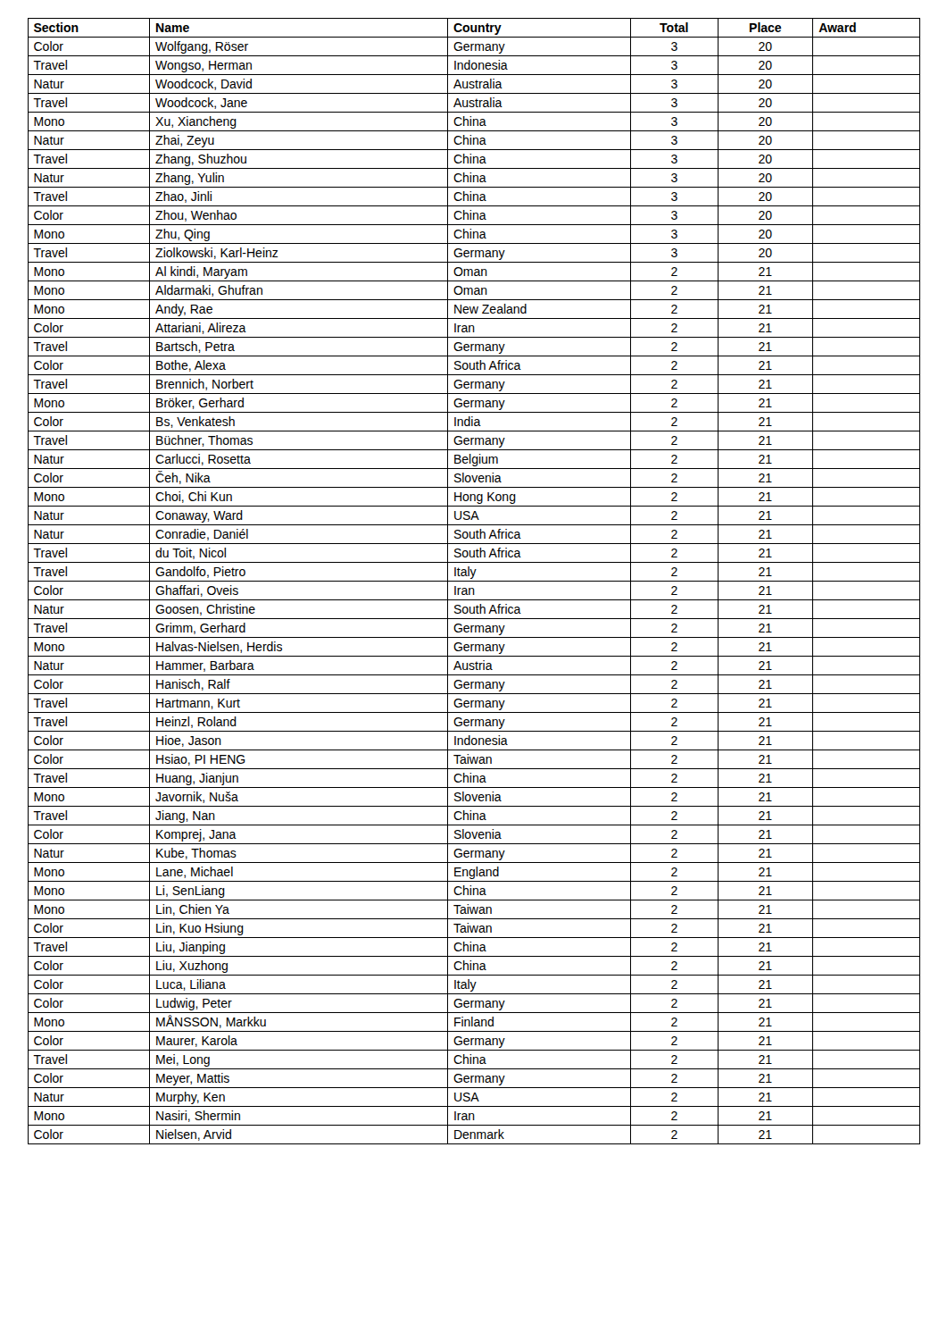| Section | Name | Country | Total | Place | Award |
| --- | --- | --- | --- | --- | --- |
| Color | Wolfgang, Röser | Germany | 3 | 20 | |
| Travel | Wongso, Herman | Indonesia | 3 | 20 | |
| Natur | Woodcock, David | Australia | 3 | 20 | |
| Travel | Woodcock, Jane | Australia | 3 | 20 | |
| Mono | Xu, Xiancheng | China | 3 | 20 | |
| Natur | Zhai, Zeyu | China | 3 | 20 | |
| Travel | Zhang, Shuzhou | China | 3 | 20 | |
| Natur | Zhang, Yulin | China | 3 | 20 | |
| Travel | Zhao, Jinli | China | 3 | 20 | |
| Color | Zhou, Wenhao | China | 3 | 20 | |
| Mono | Zhu, Qing | China | 3 | 20 | |
| Travel | Ziolkowski, Karl-Heinz | Germany | 3 | 20 | |
| Mono | Al kindi, Maryam | Oman | 2 | 21 | |
| Mono | Aldarmaki, Ghufran | Oman | 2 | 21 | |
| Mono | Andy, Rae | New Zealand | 2 | 21 | |
| Color | Attariani, Alireza | Iran | 2 | 21 | |
| Travel | Bartsch, Petra | Germany | 2 | 21 | |
| Color | Bothe, Alexa | South Africa | 2 | 21 | |
| Travel | Brennich, Norbert | Germany | 2 | 21 | |
| Mono | Bröker, Gerhard | Germany | 2 | 21 | |
| Color | Bs, Venkatesh | India | 2 | 21 | |
| Travel | Büchner, Thomas | Germany | 2 | 21 | |
| Natur | Carlucci, Rosetta | Belgium | 2 | 21 | |
| Color | Čeh, Nika | Slovenia | 2 | 21 | |
| Mono | Choi, Chi Kun | Hong Kong | 2 | 21 | |
| Natur | Conaway, Ward | USA | 2 | 21 | |
| Natur | Conradie, Daniél | South Africa | 2 | 21 | |
| Travel | du Toit, Nicol | South Africa | 2 | 21 | |
| Travel | Gandolfo, Pietro | Italy | 2 | 21 | |
| Color | Ghaffari, Oveis | Iran | 2 | 21 | |
| Natur | Goosen, Christine | South Africa | 2 | 21 | |
| Travel | Grimm, Gerhard | Germany | 2 | 21 | |
| Mono | Halvas-Nielsen, Herdis | Germany | 2 | 21 | |
| Natur | Hammer, Barbara | Austria | 2 | 21 | |
| Color | Hanisch, Ralf | Germany | 2 | 21 | |
| Travel | Hartmann, Kurt | Germany | 2 | 21 | |
| Travel | Heinzl, Roland | Germany | 2 | 21 | |
| Color | Hioe, Jason | Indonesia | 2 | 21 | |
| Color | Hsiao, PI HENG | Taiwan | 2 | 21 | |
| Travel | Huang, Jianjun | China | 2 | 21 | |
| Mono | Javornik, Nuša | Slovenia | 2 | 21 | |
| Travel | Jiang, Nan | China | 2 | 21 | |
| Color | Komprej, Jana | Slovenia | 2 | 21 | |
| Natur | Kube, Thomas | Germany | 2 | 21 | |
| Mono | Lane, Michael | England | 2 | 21 | |
| Mono | Li, SenLiang | China | 2 | 21 | |
| Mono | Lin, Chien Ya | Taiwan | 2 | 21 | |
| Color | Lin, Kuo Hsiung | Taiwan | 2 | 21 | |
| Travel | Liu, Jianping | China | 2 | 21 | |
| Color | Liu, Xuzhong | China | 2 | 21 | |
| Color | Luca, Liliana | Italy | 2 | 21 | |
| Color | Ludwig, Peter | Germany | 2 | 21 | |
| Mono | MÅNSSON, Markku | Finland | 2 | 21 | |
| Color | Maurer, Karola | Germany | 2 | 21 | |
| Travel | Mei, Long | China | 2 | 21 | |
| Color | Meyer, Mattis | Germany | 2 | 21 | |
| Natur | Murphy, Ken | USA | 2 | 21 | |
| Mono | Nasiri, Shermin | Iran | 2 | 21 | |
| Color | Nielsen, Arvid | Denmark | 2 | 21 | |